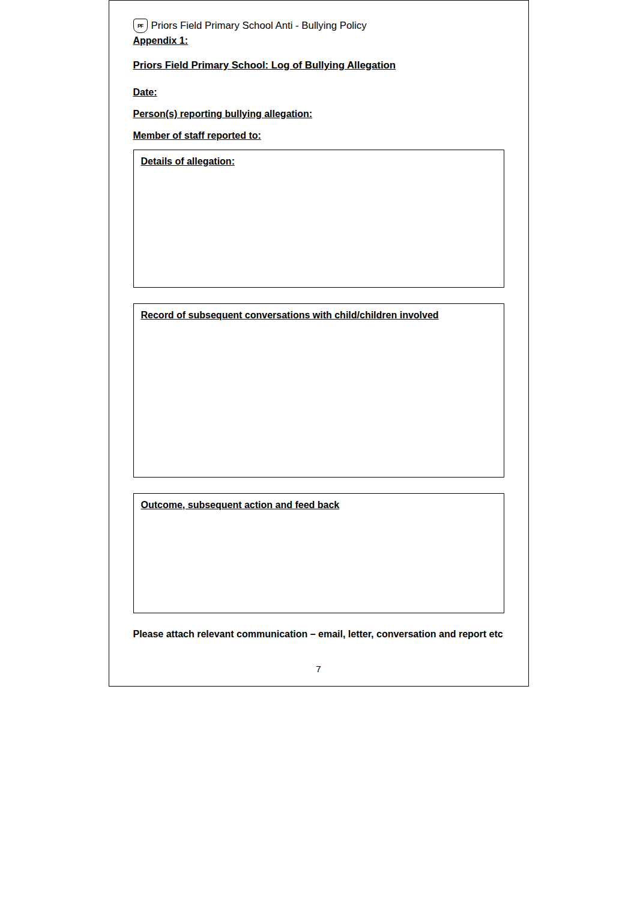PF Priors Field Primary School Anti - Bullying Policy
Appendix 1:
Priors Field Primary School: Log of Bullying Allegation
Date:
Person(s) reporting bullying allegation:
Member of staff reported to:
Details of allegation:
Record of subsequent conversations with child/children involved
Outcome, subsequent action and feed back
Please attach relevant communication – email, letter, conversation and report etc
7